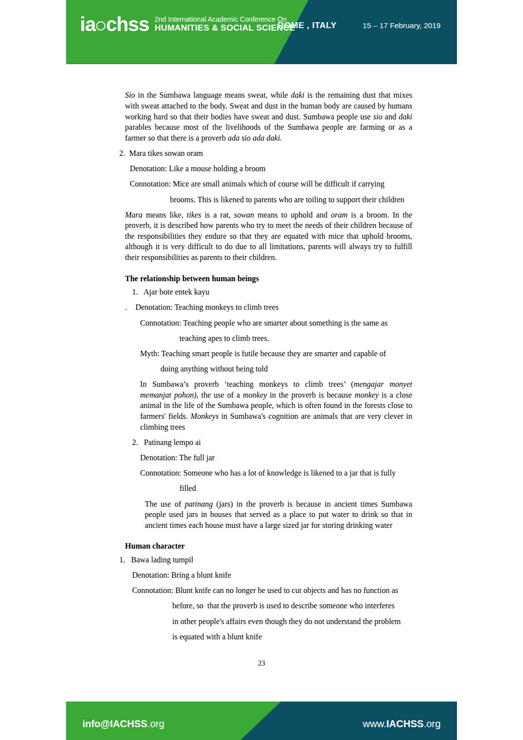ia chss
2nd International Academic Conference On
HUMANITIES & SOCIAL SCIENCE
ROME , ITALY 15 – 17 February, 2019
Sio in the Sumbawa language means sweat, while daki is the remaining dust that mixes with sweat attached to the body. Sweat and dust in the human body are caused by humans working hard so that their bodies have sweat and dust. Sumbawa people use sio and daki parables because most of the livelihoods of the Sumbawa people are farming or as a farmer so that there is a proverb ada sio ada daki.
2. Mara tikes sowan oram
Denotation: Like a mouse holding a broom
Connotation: Mice are small animals which of course will be difficult if carrying
brooms. This is likened to parents who are toiling to support their children
Mara means like, tikes is a rat, sowan means to uphold and oram is a broom. In the proverb, it is described how parents who try to meet the needs of their children because of the responsibilities they endure so that they are equated with mice that uphold brooms, although it is very difficult to do due to all limitations, parents will always try to fulfill their responsibilities as parents to their children.
The relationship between human beings
1. Ajar bote entek kayu
. Denotation: Teaching monkeys to climb trees
Connotation: Teaching people who are smarter about something is the same as
teaching apes to climb trees.
Myth: Teaching smart people is futile because they are smarter and capable of
doing anything without being told
In Sumbawa’s proverb ‘teaching monkeys to climb trees’ (mengajar monyet memanjat pohon), the use of a monkey in the proverb is because monkey is a close animal in the life of the Sumbawa people, which is often found in the forests close to farmers' fields. Monkeys in Sumbawa's cognition are animals that are very clever in climbing trees
2. Patinang lempo ai
Denotation: The full jar
Connotation: Someone who has a lot of knowledge is likened to a jar that is fully
filled
The use of patinang (jars) in the proverb is because in ancient times Sumbawa people used jars in houses that served as a place to put water to drink so that in ancient times each house must have a large sized jar for storing drinking water
Human character
1. Bawa lading tumpil
Denotation: Bring a blunt knife
Connotation: Blunt knife can no longer be used to cut objects and has no function as
before, so that the proverb is used to describe someone who interferes
in other people's affairs even though they do not understand the problem
is equated with a blunt knife
23
info@IACHSS.org
www. IACHSS.org